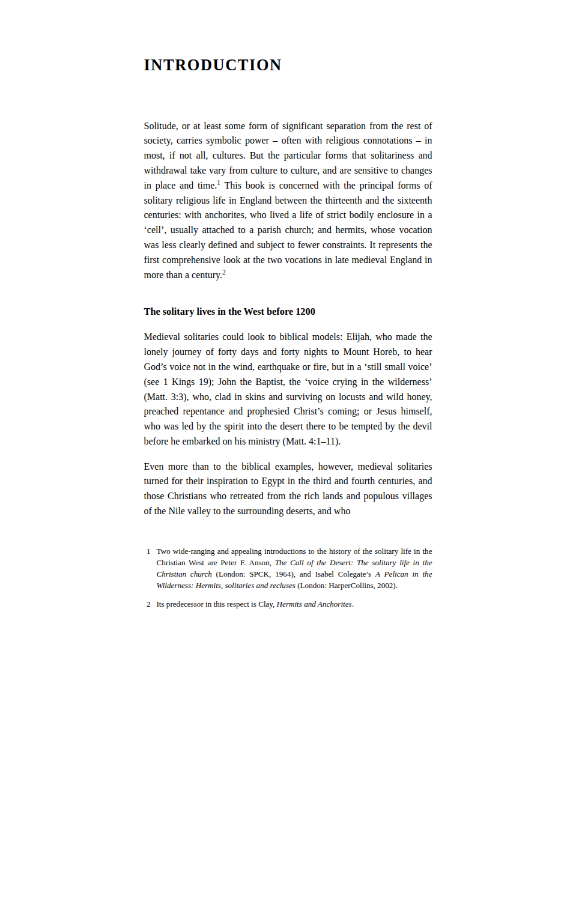INTRODUCTION
Solitude, or at least some form of significant separation from the rest of society, carries symbolic power – often with religious connotations – in most, if not all, cultures. But the particular forms that solitariness and withdrawal take vary from culture to culture, and are sensitive to changes in place and time.1 This book is concerned with the principal forms of solitary religious life in England between the thirteenth and the sixteenth centuries: with anchorites, who lived a life of strict bodily enclosure in a ‘cell’, usually attached to a parish church; and hermits, whose vocation was less clearly defined and subject to fewer constraints. It represents the first comprehensive look at the two vocations in late medieval England in more than a century.2
The solitary lives in the West before 1200
Medieval solitaries could look to biblical models: Elijah, who made the lonely journey of forty days and forty nights to Mount Horeb, to hear God’s voice not in the wind, earthquake or fire, but in a ‘still small voice’ (see 1 Kings 19); John the Baptist, the ‘voice crying in the wilderness’ (Matt. 3:3), who, clad in skins and surviving on locusts and wild honey, preached repentance and prophesied Christ’s coming; or Jesus himself, who was led by the spirit into the desert there to be tempted by the devil before he embarked on his ministry (Matt. 4:1–11).
Even more than to the biblical examples, however, medieval solitaries turned for their inspiration to Egypt in the third and fourth centuries, and those Christians who retreated from the rich lands and populous villages of the Nile valley to the surrounding deserts, and who
Two wide-ranging and appealing introductions to the history of the solitary life in the Christian West are Peter F. Anson, The Call of the Desert: The solitary life in the Christian church (London: SPCK, 1964), and Isabel Colegate’s A Pelican in the Wilderness: Hermits, solitaries and recluses (London: HarperCollins, 2002).
Its predecessor in this respect is Clay, Hermits and Anchorites.